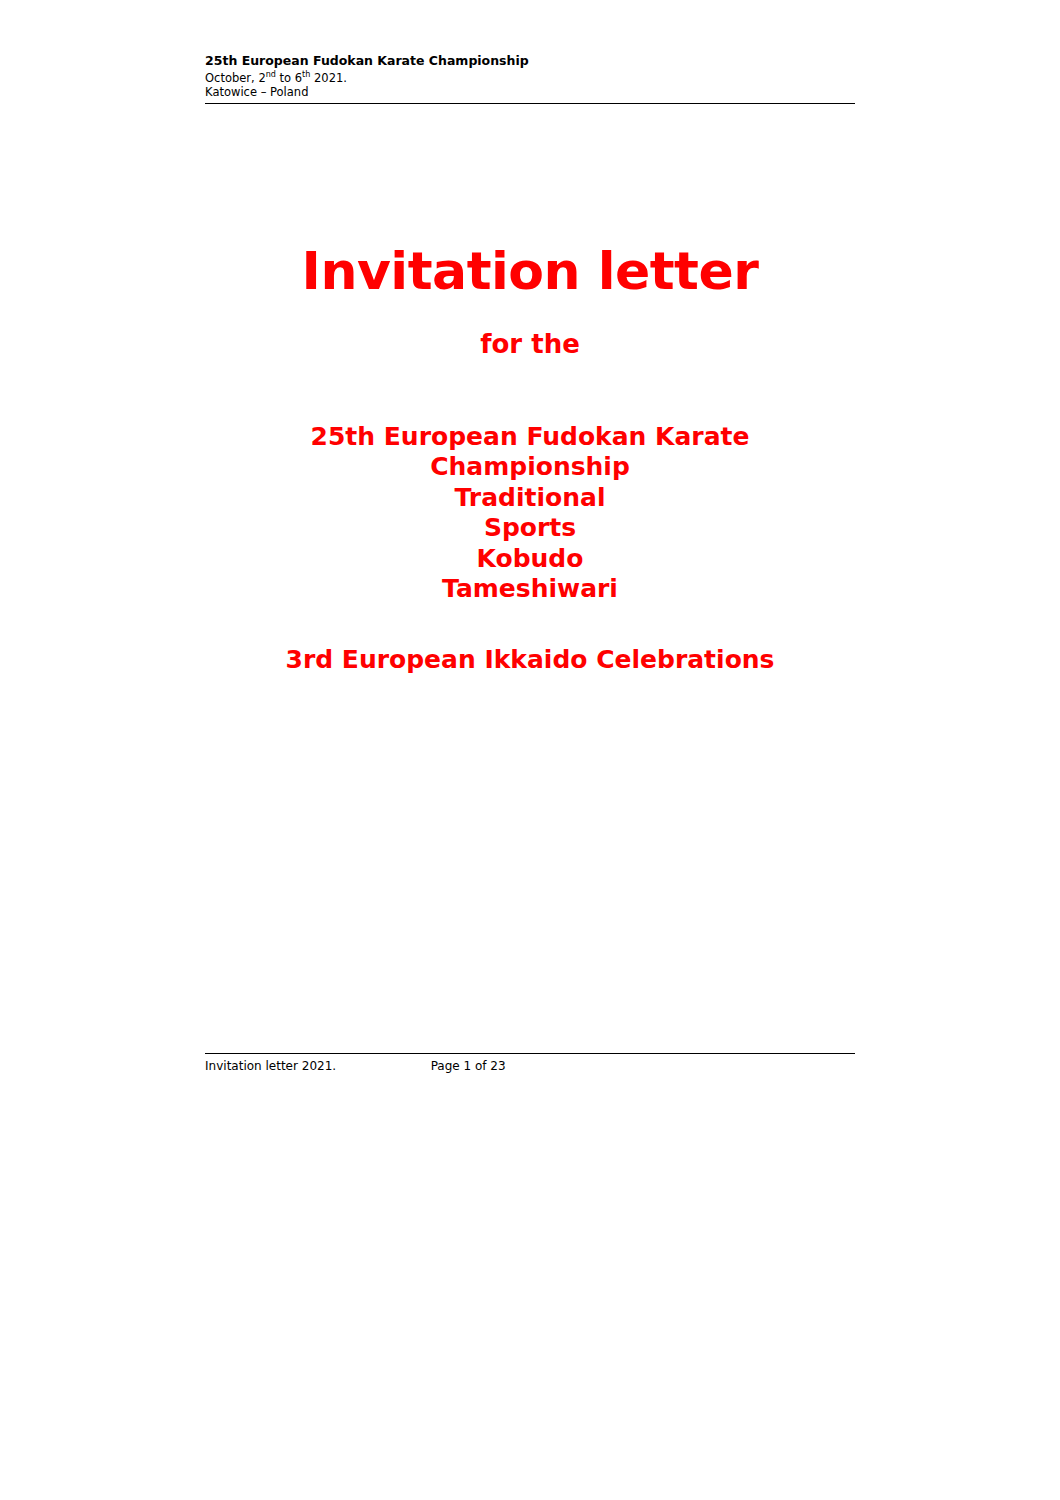25th European Fudokan Karate Championship
October, 2nd to 6th 2021.
Katowice – Poland
Invitation letter
for the
25th European Fudokan Karate Championship Traditional Sports Kobudo Tameshiwari
3rd European Ikkaido Celebrations
Invitation letter 2021.
Page 1 of 23